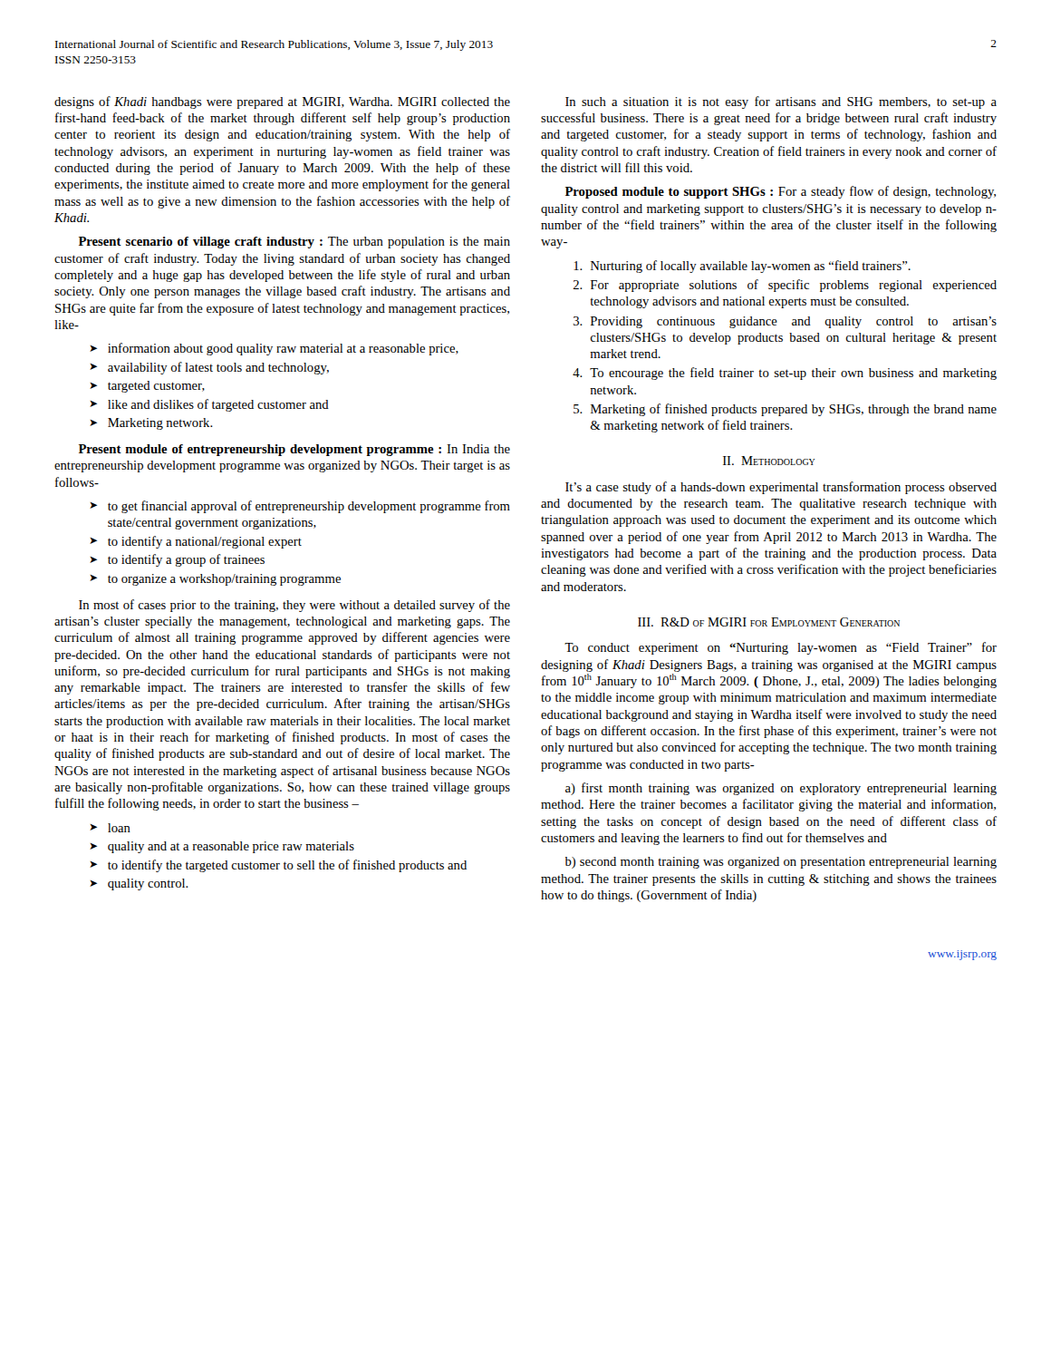International Journal of Scientific and Research Publications, Volume 3, Issue 7, July 2013
ISSN 2250-3153
2
designs of Khadi handbags were prepared at MGIRI, Wardha. MGIRI collected the first-hand feed-back of the market through different self help group’s production center to reorient its design and education/training system. With the help of technology advisors, an experiment in nurturing lay-women as field trainer was conducted during the period of January to March 2009. With the help of these experiments, the institute aimed to create more and more employment for the general mass as well as to give a new dimension to the fashion accessories with the help of Khadi.
Present scenario of village craft industry : The urban population is the main customer of craft industry. Today the living standard of urban society has changed completely and a huge gap has developed between the life style of rural and urban society. Only one person manages the village based craft industry. The artisans and SHGs are quite far from the exposure of latest technology and management practices, like-
information about good quality raw material at a reasonable price,
availability of latest tools and technology,
targeted customer,
like and dislikes of targeted customer and
Marketing network.
Present module of entrepreneurship development programme : In India the entrepreneurship development programme was organized by NGOs. Their target is as follows-
to get financial approval of entrepreneurship development programme from state/central government organizations,
to identify a national/regional expert
to identify a group of trainees
to organize a workshop/training programme
In most of cases prior to the training, they were without a detailed survey of the artisan’s cluster specially the management, technological and marketing gaps. The curriculum of almost all training programme approved by different agencies were pre-decided. On the other hand the educational standards of participants were not uniform, so pre-decided curriculum for rural participants and SHGs is not making any remarkable impact. The trainers are interested to transfer the skills of few articles/items as per the pre-decided curriculum. After training the artisan/SHGs starts the production with available raw materials in their localities. The local market or haat is in their reach for marketing of finished products. In most of cases the quality of finished products are sub-standard and out of desire of local market. The NGOs are not interested in the marketing aspect of artisanal business because NGOs are basically non-profitable organizations. So, how can these trained village groups fulfill the following needs, in order to start the business –
loan
quality and at a reasonable price raw materials
to identify the targeted customer to sell the of finished products and
quality control.
In such a situation it is not easy for artisans and SHG members, to set-up a successful business. There is a great need for a bridge between rural craft industry and targeted customer, for a steady support in terms of technology, fashion and quality control to craft industry. Creation of field trainers in every nook and corner of the district will fill this void.
Proposed module to support SHGs : For a steady flow of design, technology, quality control and marketing support to clusters/SHG’s it is necessary to develop n-number of the “field trainers” within the area of the cluster itself in the following way-
Nurturing of locally available lay-women as “field trainers”.
For appropriate solutions of specific problems regional experienced technology advisors and national experts must be consulted.
Providing continuous guidance and quality control to artisan’s clusters/SHGs to develop products based on cultural heritage & present market trend.
To encourage the field trainer to set-up their own business and marketing network.
Marketing of finished products prepared by SHGs, through the brand name & marketing network of field trainers.
II. Methodology
It’s a case study of a hands-down experimental transformation process observed and documented by the research team. The qualitative research technique with triangulation approach was used to document the experiment and its outcome which spanned over a period of one year from April 2012 to March 2013 in Wardha. The investigators had become a part of the training and the production process. Data cleaning was done and verified with a cross verification with the project beneficiaries and moderators.
III. R&D of MGIRI for Employment Generation
To conduct experiment on “Nurturing lay-women as “Field Trainer” for designing of Khadi Designers Bags, a training was organised at the MGIRI campus from 10th January to 10th March 2009. ( Dhone, J., etal, 2009) The ladies belonging to the middle income group with minimum matriculation and maximum intermediate educational background and staying in Wardha itself were involved to study the need of bags on different occasion. In the first phase of this experiment, trainer’s were not only nurtured but also convinced for accepting the technique. The two month training programme was conducted in two parts-
a) first month training was organized on exploratory entrepreneurial learning method. Here the trainer becomes a facilitator giving the material and information, setting the tasks on concept of design based on the need of different class of customers and leaving the learners to find out for themselves and
b) second month training was organized on presentation entrepreneurial learning method. The trainer presents the skills in cutting & stitching and shows the trainees how to do things. (Government of India)
www.ijsrp.org